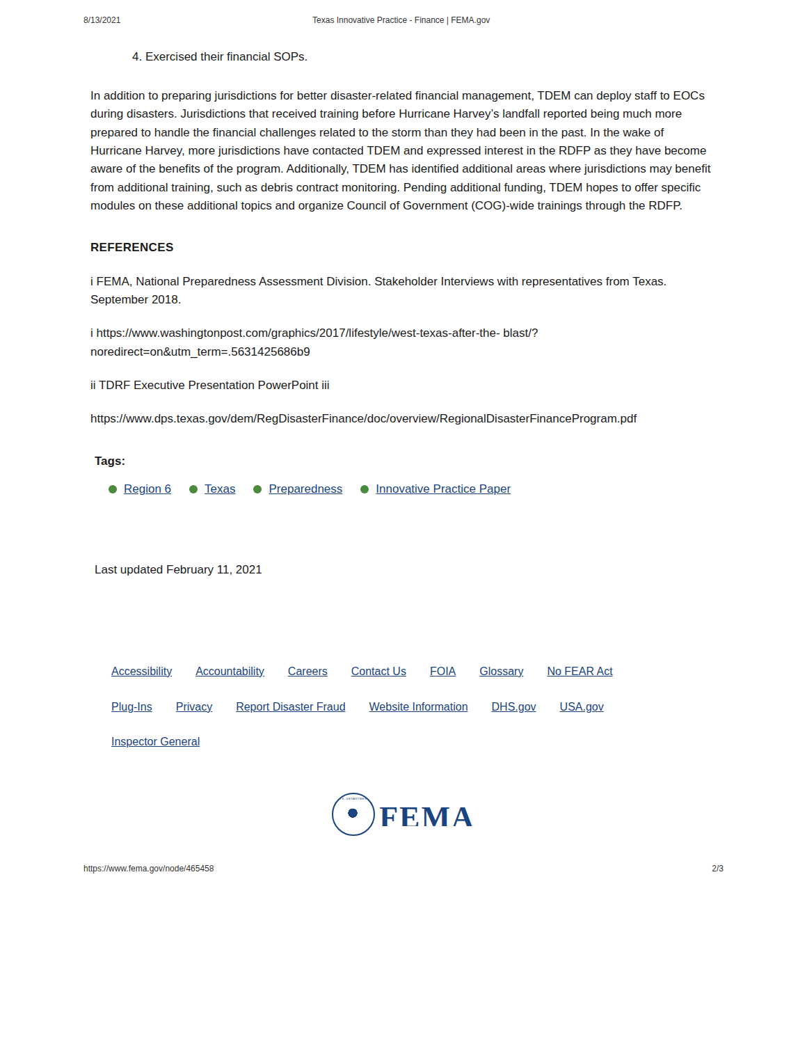8/13/2021
Texas Innovative Practice - Finance | FEMA.gov
4. Exercised their financial SOPs.
In addition to preparing jurisdictions for better disaster-related financial management, TDEM can deploy staff to EOCs during disasters. Jurisdictions that received training before Hurricane Harvey’s landfall reported being much more prepared to handle the financial challenges related to the storm than they had been in the past. In the wake of Hurricane Harvey, more jurisdictions have contacted TDEM and expressed interest in the RDFP as they have become aware of the benefits of the program. Additionally, TDEM has identified additional areas where jurisdictions may benefit from additional training, such as debris contract monitoring. Pending additional funding, TDEM hopes to offer specific modules on these additional topics and organize Council of Government (COG)-wide trainings through the RDFP.
REFERENCES
i FEMA, National Preparedness Assessment Division. Stakeholder Interviews with representatives from Texas. September 2018.
i https://www.washingtonpost.com/graphics/2017/lifestyle/west-texas-after-the- blast/?noredirect=on&utm_term=.5631425686b9
ii TDRF Executive Presentation PowerPoint iii
https://www.dps.texas.gov/dem/RegDisasterFinance/doc/overview/RegionalDisasterFinanceProgram.pdf
Tags:
Region 6 Texas Preparedness Innovative Practice Paper
Last updated February 11, 2021
Accessibility Accountability Careers Contact Us FOIA Glossary No FEAR Act
Plug-Ins Privacy Report Disaster Fraud Website Information DHS.gov USA.gov
Inspector General
FEMA
https://www.fema.gov/node/465458
2/3